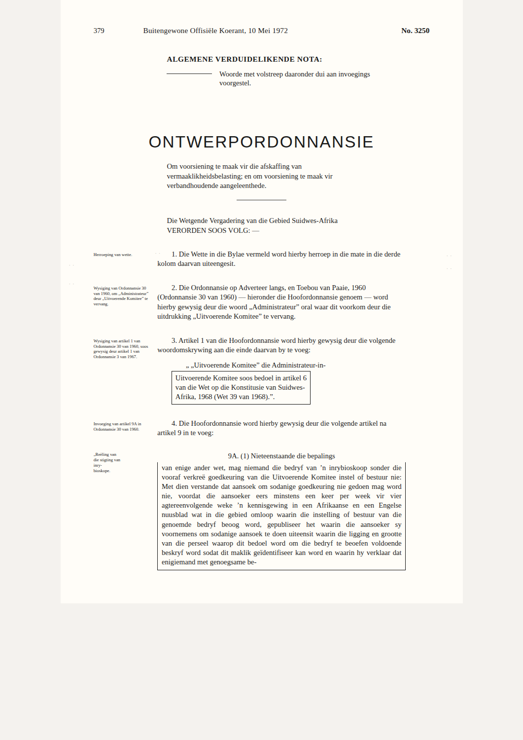379
Buitengewone Offisiële Koerant, 10 Mei 1972
No. 3250
Algemene Verduidelikende Nota:
Woorde met volstreep daaronder dui aan invoegings voorgestel.
ONTWERPORDONNANSIE
Om voorsiening te maak vir die afskaffing van vermaaklikheidsbelasting; en om voorsiening te maak vir verbandhoudende aangeleenthede.
Die Wetgende Vergadering van die Gebied Suidwes-Afrika VERORDEN SOOS VOLG: —
Herroeping van wette.
1. Die Wette in die Bylae vermeld word hierby herroep in die mate in die derde kolom daarvan uiteengesit.
Wysiging van Ordonnansie 30 van 1960, om „Administrateur” deur „Uitvoerende Komitee” te vervang.
2. Die Ordonnansie op Adverteer langs, en Toebou van Paaie, 1960 (Ordonnansie 30 van 1960) — hieronder die Hoofordonnansie genoem — word hierby gewysig deur die woord „Administrateur” oral waar dit voorkom deur die uitdrukking „Uitvoerende Komitee” te vervang.
Wysiging van artikel 1 van Ordonnansie 30 van 1960, soos gewysig deur artikel 1 van Ordonnansie 3 van 1967.
3. Artikel 1 van die Hoofordonnansie word hierby gewysig deur die volgende woordomskrywing aan die einde daarvan by te voeg:
„ „Uitvoerende Komitee” die Administrateur-in-
Uitvoerende Komitee soos bedoel in artikel 6
van die Wet op die Konstitusie van Suidwes-
Afrika, 1968 (Wet 39 van 1968).”.
Invoeging van artikel 9A in Ordonnansie 30 van 1960.
4. Die Hoofordonnansie word hierby gewysig deur die volgende artikel na artikel 9 in te voeg:
„Reëling van
die stigting van
inry-
bioskope.
9A. (1) Nieteenstaande die bepalings
van enige ander wet, mag niemand die bedryf van ’n inrybioskoop sonder die vooraf verkreë goedkeuring van die Uitvoerende Komitee instel of bestuur nie: Met dien verstande dat aansoek om sodanige goedkeuring nie gedoen mag word nie, voordat die aansoeker eers minstens een keer per week vir vier agtereenvolgende weke ’n kennisgewing in een Afrikaanse en een Engelse nuusblad wat in die gebied omloop waarin die instelling of bestuur van die genoemde bedryf beoog word, gepubliseer het waarin die aansoeker sy voornemens om sodanige aansoek te doen uiteensit waarin die ligging en grootte van die perseel waarop dit bedoel word om die bedryf te beoefen voldoende beskryf word sodat dit maklik geïdentifiseer kan word en waarin hy verklaar dat enigiemand met genoegsame be-
· · · · · · · · · ·